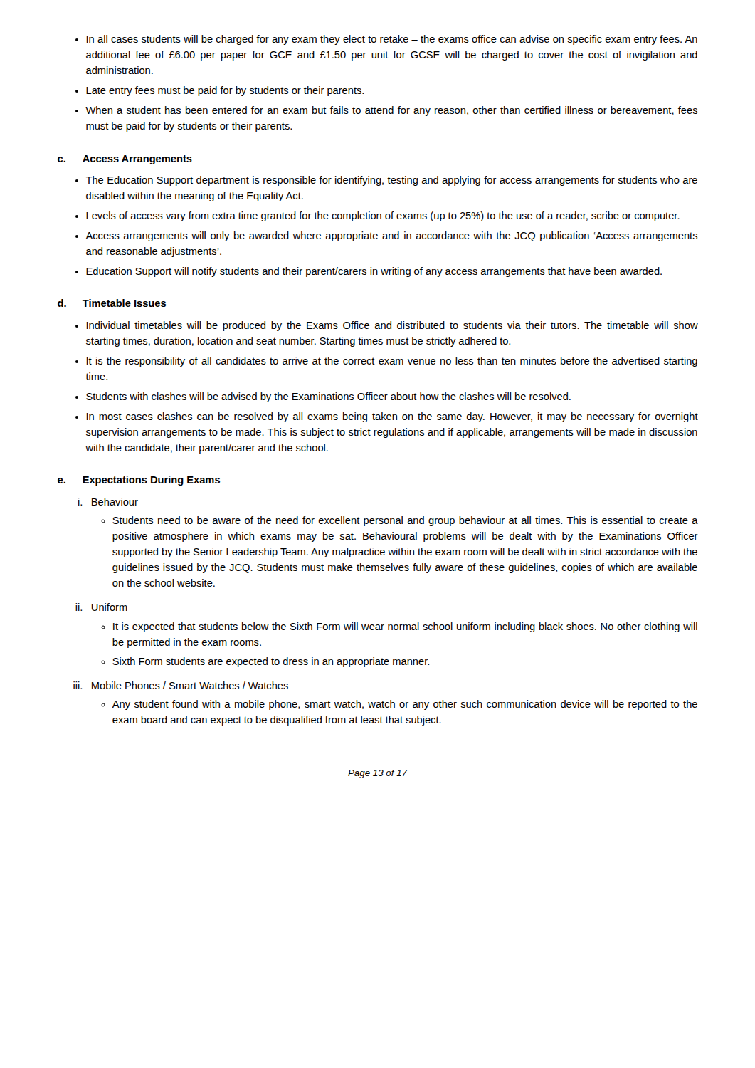In all cases students will be charged for any exam they elect to retake – the exams office can advise on specific exam entry fees. An additional fee of £6.00 per paper for GCE and £1.50 per unit for GCSE will be charged to cover the cost of invigilation and administration.
Late entry fees must be paid for by students or their parents.
When a student has been entered for an exam but fails to attend for any reason, other than certified illness or bereavement, fees must be paid for by students or their parents.
c. Access Arrangements
The Education Support department is responsible for identifying, testing and applying for access arrangements for students who are disabled within the meaning of the Equality Act.
Levels of access vary from extra time granted for the completion of exams (up to 25%) to the use of a reader, scribe or computer.
Access arrangements will only be awarded where appropriate and in accordance with the JCQ publication ‘Access arrangements and reasonable adjustments’.
Education Support will notify students and their parent/carers in writing of any access arrangements that have been awarded.
d. Timetable Issues
Individual timetables will be produced by the Exams Office and distributed to students via their tutors. The timetable will show starting times, duration, location and seat number. Starting times must be strictly adhered to.
It is the responsibility of all candidates to arrive at the correct exam venue no less than ten minutes before the advertised starting time.
Students with clashes will be advised by the Examinations Officer about how the clashes will be resolved.
In most cases clashes can be resolved by all exams being taken on the same day. However, it may be necessary for overnight supervision arrangements to be made. This is subject to strict regulations and if applicable, arrangements will be made in discussion with the candidate, their parent/carer and the school.
e. Expectations During Exams
Behaviour
Students need to be aware of the need for excellent personal and group behaviour at all times. This is essential to create a positive atmosphere in which exams may be sat. Behavioural problems will be dealt with by the Examinations Officer supported by the Senior Leadership Team. Any malpractice within the exam room will be dealt with in strict accordance with the guidelines issued by the JCQ. Students must make themselves fully aware of these guidelines, copies of which are available on the school website.
Uniform
It is expected that students below the Sixth Form will wear normal school uniform including black shoes. No other clothing will be permitted in the exam rooms.
Sixth Form students are expected to dress in an appropriate manner.
Mobile Phones / Smart Watches / Watches
Any student found with a mobile phone, smart watch, watch or any other such communication device will be reported to the exam board and can expect to be disqualified from at least that subject.
Page 13 of 17